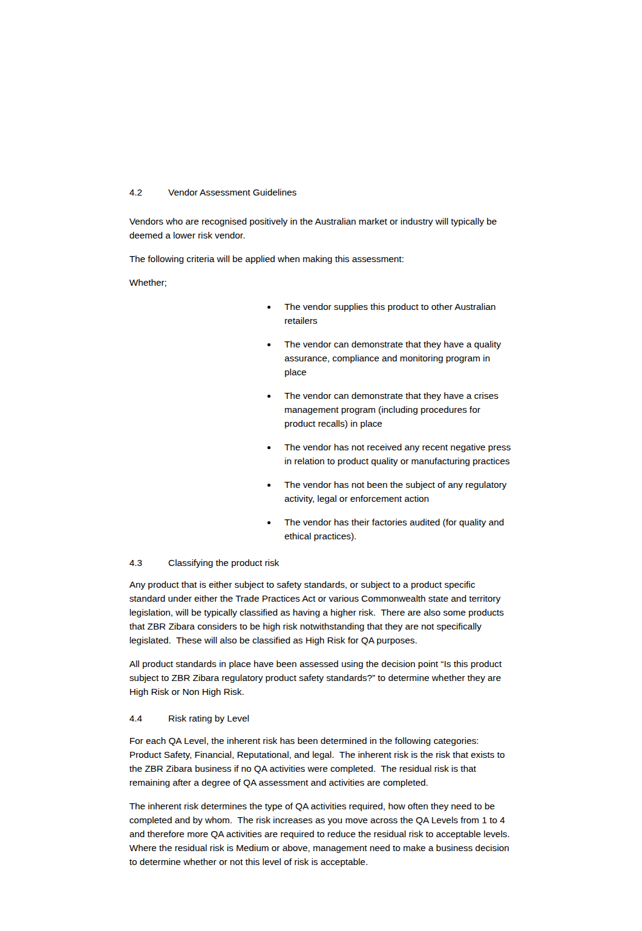4.2 Vendor Assessment Guidelines
Vendors who are recognised positively in the Australian market or industry will typically be deemed a lower risk vendor.
The following criteria will be applied when making this assessment:
Whether;
The vendor supplies this product to other Australian retailers
The vendor can demonstrate that they have a quality assurance, compliance and monitoring program in place
The vendor can demonstrate that they have a crises management program (including procedures for product recalls) in place
The vendor has not received any recent negative press in relation to product quality or manufacturing practices
The vendor has not been the subject of any regulatory activity, legal or enforcement action
The vendor has their factories audited (for quality and ethical practices).
4.3 Classifying the product risk
Any product that is either subject to safety standards, or subject to a product specific standard under either the Trade Practices Act or various Commonwealth state and territory legislation, will be typically classified as having a higher risk. There are also some products that ZBR Zibara considers to be high risk notwithstanding that they are not specifically legislated. These will also be classified as High Risk for QA purposes.
All product standards in place have been assessed using the decision point “Is this product subject to ZBR Zibara regulatory product safety standards?” to determine whether they are High Risk or Non High Risk.
4.4 Risk rating by Level
For each QA Level, the inherent risk has been determined in the following categories: Product Safety, Financial, Reputational, and legal. The inherent risk is the risk that exists to the ZBR Zibara business if no QA activities were completed. The residual risk is that remaining after a degree of QA assessment and activities are completed.
The inherent risk determines the type of QA activities required, how often they need to be completed and by whom. The risk increases as you move across the QA Levels from 1 to 4 and therefore more QA activities are required to reduce the residual risk to acceptable levels. Where the residual risk is Medium or above, management need to make a business decision to determine whether or not this level of risk is acceptable.